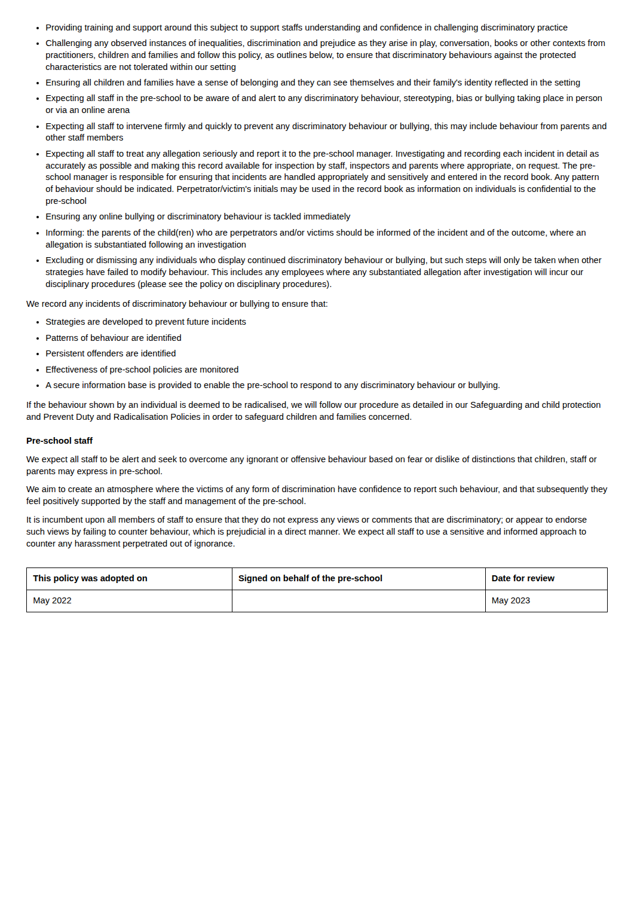Providing training and support around this subject to support staffs understanding and confidence in challenging discriminatory practice
Challenging any observed instances of inequalities, discrimination and prejudice as they arise in play, conversation, books or other contexts from practitioners, children and families and follow this policy, as outlines below, to ensure that discriminatory behaviours against the protected characteristics are not tolerated within our setting
Ensuring all children and families have a sense of belonging and they can see themselves and their family's identity reflected in the setting
Expecting all staff in the pre-school to be aware of and alert to any discriminatory behaviour, stereotyping, bias or bullying taking place in person or via an online arena
Expecting all staff to intervene firmly and quickly to prevent any discriminatory behaviour or bullying, this may include behaviour from parents and other staff members
Expecting all staff to treat any allegation seriously and report it to the pre-school manager. Investigating and recording each incident in detail as accurately as possible and making this record available for inspection by staff, inspectors and parents where appropriate, on request. The pre-school manager is responsible for ensuring that incidents are handled appropriately and sensitively and entered in the record book. Any pattern of behaviour should be indicated. Perpetrator/victim's initials may be used in the record book as information on individuals is confidential to the pre-school
Ensuring any online bullying or discriminatory behaviour is tackled immediately
Informing: the parents of the child(ren) who are perpetrators and/or victims should be informed of the incident and of the outcome, where an allegation is substantiated following an investigation
Excluding or dismissing any individuals who display continued discriminatory behaviour or bullying, but such steps will only be taken when other strategies have failed to modify behaviour. This includes any employees where any substantiated allegation after investigation will incur our disciplinary procedures (please see the policy on disciplinary procedures).
We record any incidents of discriminatory behaviour or bullying to ensure that:
Strategies are developed to prevent future incidents
Patterns of behaviour are identified
Persistent offenders are identified
Effectiveness of pre-school policies are monitored
A secure information base is provided to enable the pre-school to respond to any discriminatory behaviour or bullying.
If the behaviour shown by an individual is deemed to be radicalised, we will follow our procedure as detailed in our Safeguarding and child protection and Prevent Duty and Radicalisation Policies in order to safeguard children and families concerned.
Pre-school staff
We expect all staff to be alert and seek to overcome any ignorant or offensive behaviour based on fear or dislike of distinctions that children, staff or parents may express in pre-school.
We aim to create an atmosphere where the victims of any form of discrimination have confidence to report such behaviour, and that subsequently they feel positively supported by the staff and management of the pre-school.
It is incumbent upon all members of staff to ensure that they do not express any views or comments that are discriminatory; or appear to endorse such views by failing to counter behaviour, which is prejudicial in a direct manner. We expect all staff to use a sensitive and informed approach to counter any harassment perpetrated out of ignorance.
| This policy was adopted on | Signed on behalf of the pre-school | Date for review |
| --- | --- | --- |
| May 2022 | | May 2023 |